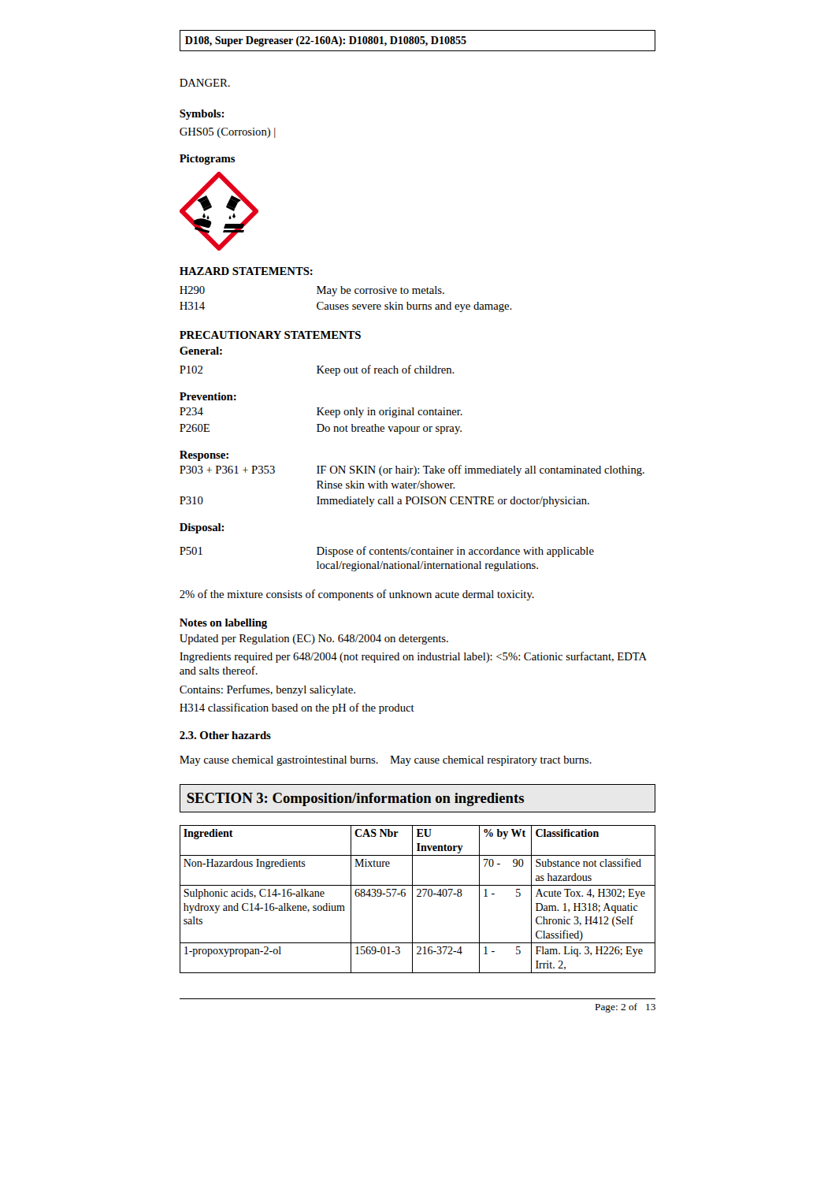D108, Super Degreaser (22-160A): D10801, D10805, D10855
DANGER.
Symbols:
GHS05 (Corrosion) |
Pictograms
HAZARD STATEMENTS:
| H290 | May be corrosive to metals. |
| H314 | Causes severe skin burns and eye damage. |
PRECAUTIONARY STATEMENTS
General:
| P102 | Keep out of reach of children. |
Prevention:
| P234 | Keep only in original container. |
| P260E | Do not breathe vapour or spray. |
Response:
| P303 + P361 + P353 | IF ON SKIN (or hair): Take off immediately all contaminated clothing. Rinse skin with water/shower. |
| P310 | Immediately call a POISON CENTRE or doctor/physician. |
Disposal:
| P501 | Dispose of contents/container in accordance with applicable local/regional/national/international regulations. |
2% of the mixture consists of components of unknown acute dermal toxicity.
Notes on labelling
Updated per Regulation (EC) No. 648/2004 on detergents.
Ingredients required per 648/2004 (not required on industrial label): <5%: Cationic surfactant, EDTA and salts thereof.
Contains: Perfumes, benzyl salicylate.
H314 classification based on the pH of the product
2.3. Other hazards
May cause chemical gastrointestinal burns. May cause chemical respiratory tract burns.
SECTION 3: Composition/information on ingredients
| Ingredient | CAS Nbr | EU Inventory | % by Wt | Classification |
| --- | --- | --- | --- | --- |
| Non-Hazardous Ingredients | Mixture | | 70 - 90 | Substance not classified as hazardous |
| Sulphonic acids, C14-16-alkane hydroxy and C14-16-alkene, sodium salts | 68439-57-6 | 270-407-8 | 1 - 5 | Acute Tox. 4, H302; Eye Dam. 1, H318; Aquatic Chronic 3, H412 (Self Classified) |
| 1-propoxypropan-2-ol | 1569-01-3 | 216-372-4 | 1 - 5 | Flam. Liq. 3, H226; Eye Irrit. 2, |
Page: 2 of 13